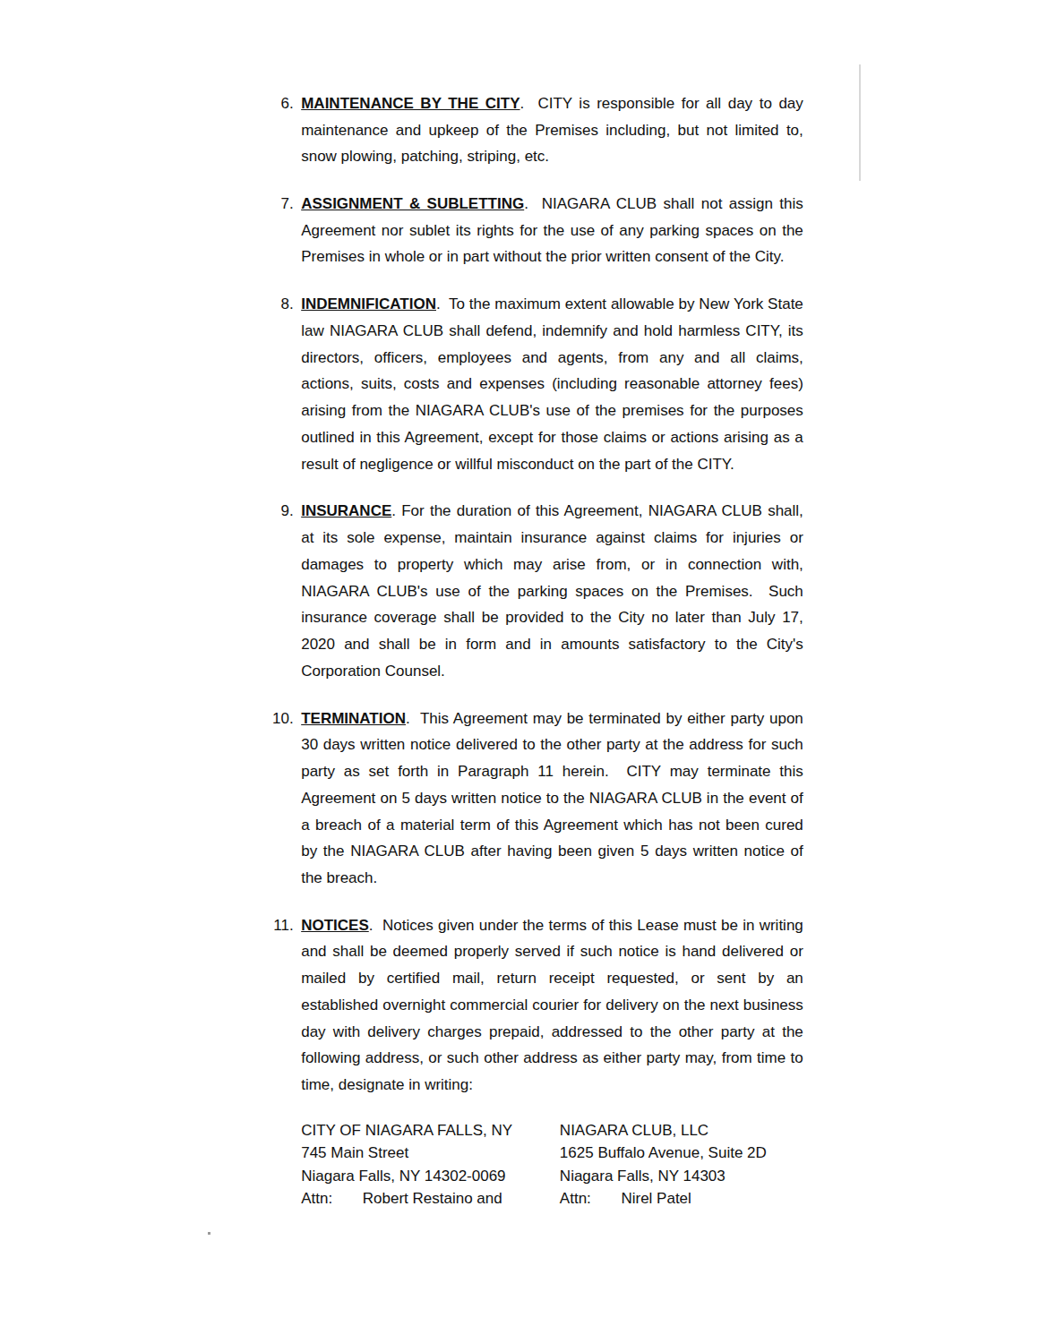6. MAINTENANCE BY THE CITY. CITY is responsible for all day to day maintenance and upkeep of the Premises including, but not limited to, snow plowing, patching, striping, etc.
7. ASSIGNMENT & SUBLETTING. NIAGARA CLUB shall not assign this Agreement nor sublet its rights for the use of any parking spaces on the Premises in whole or in part without the prior written consent of the City.
8. INDEMNIFICATION. To the maximum extent allowable by New York State law NIAGARA CLUB shall defend, indemnify and hold harmless CITY, its directors, officers, employees and agents, from any and all claims, actions, suits, costs and expenses (including reasonable attorney fees) arising from the NIAGARA CLUB's use of the premises for the purposes outlined in this Agreement, except for those claims or actions arising as a result of negligence or willful misconduct on the part of the CITY.
9. INSURANCE. For the duration of this Agreement, NIAGARA CLUB shall, at its sole expense, maintain insurance against claims for injuries or damages to property which may arise from, or in connection with, NIAGARA CLUB's use of the parking spaces on the Premises. Such insurance coverage shall be provided to the City no later than July 17, 2020 and shall be in form and in amounts satisfactory to the City's Corporation Counsel.
10. TERMINATION. This Agreement may be terminated by either party upon 30 days written notice delivered to the other party at the address for such party as set forth in Paragraph 11 herein. CITY may terminate this Agreement on 5 days written notice to the NIAGARA CLUB in the event of a breach of a material term of this Agreement which has not been cured by the NIAGARA CLUB after having been given 5 days written notice of the breach.
11. NOTICES. Notices given under the terms of this Lease must be in writing and shall be deemed properly served if such notice is hand delivered or mailed by certified mail, return receipt requested, or sent by an established overnight commercial courier for delivery on the next business day with delivery charges prepaid, addressed to the other party at the following address, or such other address as either party may, from time to time, designate in writing:
| CITY OF NIAGARA FALLS, NY | NIAGARA CLUB, LLC |
| 745 Main Street | 1625 Buffalo Avenue, Suite 2D |
| Niagara Falls, NY 14302-0069 | Niagara Falls, NY 14303 |
| Attn: Robert Restaino and | Attn: Nirel Patel |